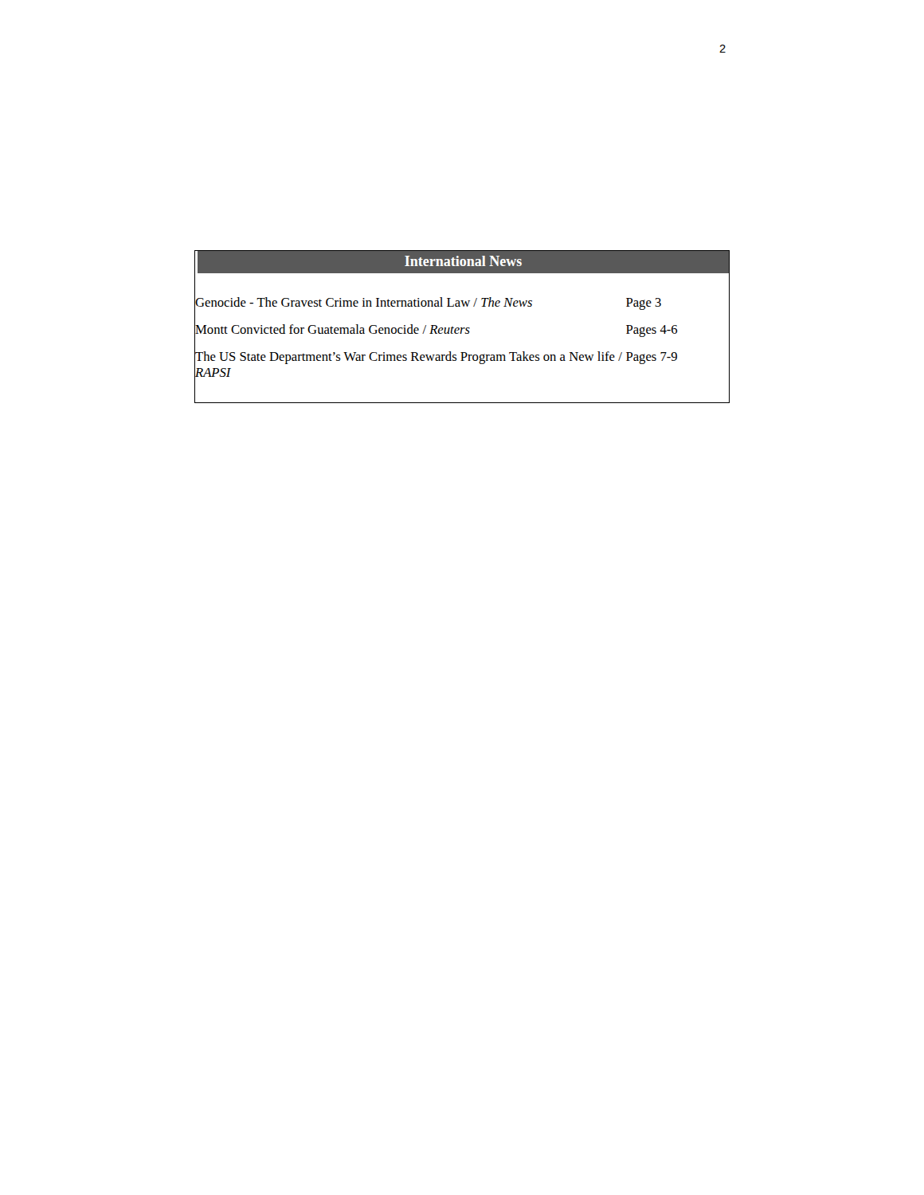2
International News
| Genocide - The Gravest Crime in International Law / The News | Page 3 |
| Montt Convicted for Guatemala Genocide / Reuters | Pages 4-6 |
| The US State Department’s War Crimes Rewards Program Takes on a New life / RAPSI | Pages 7-9 |